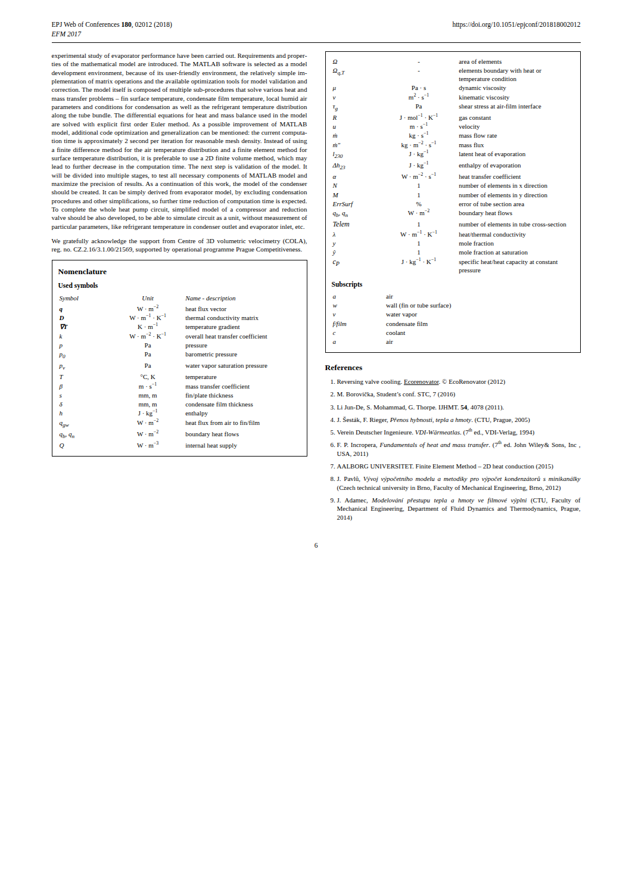EPJ Web of Conferences 180, 02012 (2018)
EFM 2017
https://doi.org/10.1051/epjconf/201818002012
experimental study of evaporator performance have been carried out. Requirements and properties of the mathematical model are introduced. The MATLAB software is selected as a model development environment, because of its user-friendly environment, the relatively simple implementation of matrix operations and the available optimization tools for model validation and correction. The model itself is composed of multiple sub-procedures that solve various heat and mass transfer problems – fin surface temperature, condensate film temperature, local humid air parameters and conditions for condensation as well as the refrigerant temperature distribution along the tube bundle. The differential equations for heat and mass balance used in the model are solved with explicit first order Euler method. As a possible improvement of MATLAB model, additional code optimization and generalization can be mentioned: the current computation time is approximately 2 second per iteration for reasonable mesh density. Instead of using a finite difference method for the air temperature distribution and a finite element method for surface temperature distribution, it is preferable to use a 2D finite volume method, which may lead to further decrease in the computation time. The next step is validation of the model. It will be divided into multiple stages, to test all necessary components of MATLAB model and maximize the precision of results. As a continuation of this work, the model of the condenser should be created. It can be simply derived from evaporator model, by excluding condensation procedures and other simplifications, so further time reduction of computation time is expected. To complete the whole heat pump circuit, simplified model of a compressor and reduction valve should be also developed, to be able to simulate circuit as a unit, without measurement of particular parameters, like refrigerant temperature in condenser outlet and evaporator inlet, etc.
We gratefully acknowledge the support from Centre of 3D volumetric velocimetry (COLA), reg. no. CZ.2.16/3.1.00/21569, supported by operational programme Prague Competitiveness.
Nomenclature
Used symbols
| Symbol | Unit | Name - description |
| q | W · m −2 | heat flux vector |
| D | W · m −1 · K −1 | thermal conductivity matrix |
| ∇ T | K · m −1 | temperature gradient |
| k | W · m −2 · K −1 | overall heat transfer coefficient |
| p | Pa | pressure |
| p 0 | Pa | barometric pressure |
| p v | Pa | water vapor saturation pressure |
| T | °C, K | temperature |
| β | m · s −1 | mass transfer coefficient |
| s | mm, m | fin/plate thickness |
| δ | mm, m | condensate film thickness |
| h | J · kg −1 | enthalpy |
| q gw | W · m −2 | heat flux from air to fin/film |
| q b , q n | W · m −2 | boundary heat flows |
| Q | W · m −3 | internal heat supply |
| Ω | - | area of elements |
| Ω q,T | - | elements boundary with heat or temperature condition |
| μ | Pa · s | dynamic viscosity |
| ν | m 2 · s −1 | kinematic viscosity |
| τ g | Pa | shear stress at air-film interface |
| R | J · mol −1 · K −1 | gas constant |
| u | m · s −1 | velocity |
| ṁ | kg · s −1 | mass flow rate |
| ṁ″ | kg · m −2 · s −1 | mass flux |
| l 230 | J · kg −1 | latent heat of evaporation |
| Δh 23 | J · kg −1 | enthalpy of evaporation |
| α | W · m −2 · s −1 | heat transfer coefficient |
| N | 1 | number of elements in x direction |
| M | 1 | number of elements in y direction |
| ErrSurf | % | error of tube section area |
| q b , q n | W · m −2 | boundary heat flows |
| Telem | 1 | number of elements in tube cross-section |
| λ | W · m −1 · K −1 | heat/thermal conductivity |
| y | 1 | mole fraction |
| ŷ | 1 | mole fraction at saturation |
| c P | J · kg −1 · K −1 | specific heat/heat capacity at constant pressure |
Subscripts
| a | air |
| w | wall (fin or tube surface) |
| v | water vapor |
| f/film | condensate film |
| c | coolant |
| a | air |
References
Reversing valve cooling. Ecorenovator. © EcoRenovator (2012)
M. Borovička, Student’s conf. STC, 7 (2016)
Li Jun-De, S. Mohammad, G. Thorpe. IJHMT. 54, 4078 (2011).
J. Šesták, F. Rieger, Přenos hybnosti, tepla a hmoty. (CTU, Prague, 2005)
Verein Deutscher Ingenieure. VDI-Wärmeatlas. (7th ed., VDI-Verlag, 1994)
F. P. Incropera, Fundamentals of heat and mass transfer. (7th ed. John Wiley& Sons, Inc , USA, 2011)
AALBORG UNIVERSITET. Finite Element Method – 2D heat conduction (2015)
J. Pavlů, Vývoj výpočetního modelu a metodiky pro výpočet kondenzátorů s minikanálky (Czech technical university in Brno, Faculty of Mechanical Engineering, Brno, 2012)
J. Adamec, Modelování přestupu tepla a hmoty ve filmové výplni (CTU, Faculty of Mechanical Engineering, Department of Fluid Dynamics and Thermodynamics, Prague, 2014)
6